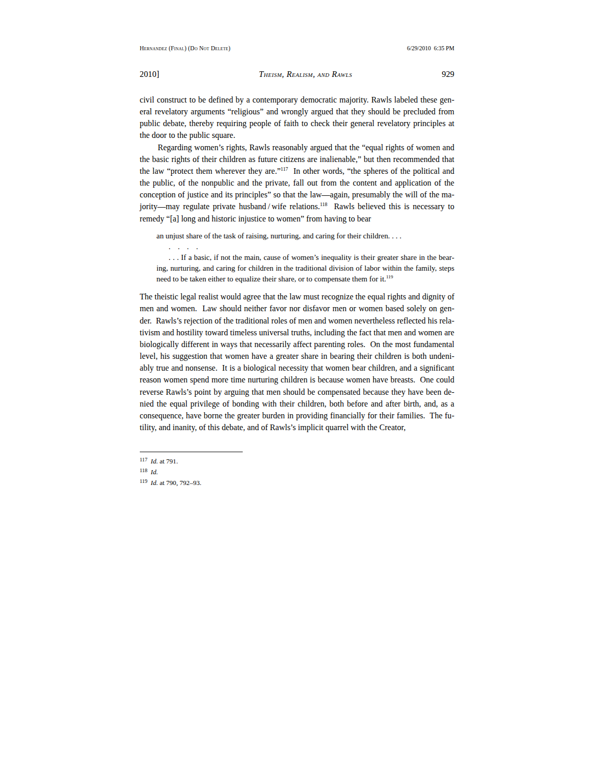Hernandez (Final) (Do Not Delete) 6/29/2010 6:35 PM
2010] Theism, Realism, and Rawls 929
civil construct to be defined by a contemporary democratic majority. Rawls labeled these general revelatory arguments “religious” and wrongly argued that they should be precluded from public debate, thereby requiring people of faith to check their general revelatory principles at the door to the public square.
Regarding women’s rights, Rawls reasonably argued that the “equal rights of women and the basic rights of their children as future citizens are inalienable,” but then recommended that the law “protect them wherever they are.”117 In other words, “the spheres of the political and the public, of the nonpublic and the private, fall out from the content and application of the conception of justice and its principles” so that the law—again, presumably the will of the majority—may regulate private husband / wife relations.118 Rawls believed this is necessary to remedy “[a] long and historic injustice to women” from having to bear
an unjust share of the task of raising, nurturing, and caring for their children. . . .
. . . .
. . . If a basic, if not the main, cause of women’s inequality is their greater share in the bearing, nurturing, and caring for children in the traditional division of labor within the family, steps need to be taken either to equalize their share, or to compensate them for it.119
The theistic legal realist would agree that the law must recognize the equal rights and dignity of men and women. Law should neither favor nor disfavor men or women based solely on gender. Rawls’s rejection of the traditional roles of men and women nevertheless reflected his relativism and hostility toward timeless universal truths, including the fact that men and women are biologically different in ways that necessarily affect parenting roles. On the most fundamental level, his suggestion that women have a greater share in bearing their children is both undeniably true and nonsense. It is a biological necessity that women bear children, and a significant reason women spend more time nurturing children is because women have breasts. One could reverse Rawls’s point by arguing that men should be compensated because they have been denied the equal privilege of bonding with their children, both before and after birth, and, as a consequence, have borne the greater burden in providing financially for their families. The futility, and inanity, of this debate, and of Rawls’s implicit quarrel with the Creator,
117 Id. at 791.
118 Id.
119 Id. at 790, 792–93.